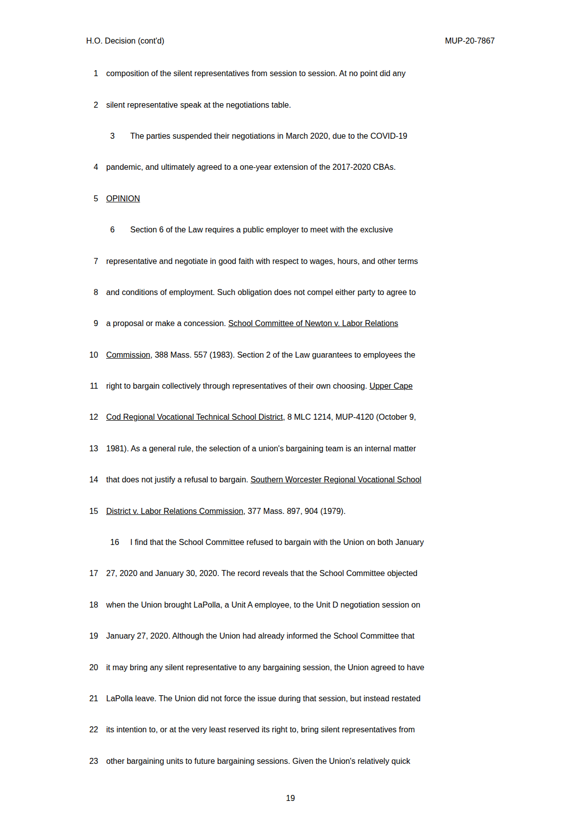H.O. Decision (cont'd) MUP-20-7867
composition of the silent representatives from session to session. At no point did any
silent representative speak at the negotiations table.
The parties suspended their negotiations in March 2020, due to the COVID-19
pandemic, and ultimately agreed to a one-year extension of the 2017-2020 CBAs.
OPINION
Section 6 of the Law requires a public employer to meet with the exclusive
representative and negotiate in good faith with respect to wages, hours, and other terms
and conditions of employment. Such obligation does not compel either party to agree to
a proposal or make a concession. School Committee of Newton v. Labor Relations
Commission, 388 Mass. 557 (1983). Section 2 of the Law guarantees to employees the
right to bargain collectively through representatives of their own choosing. Upper Cape
Cod Regional Vocational Technical School District, 8 MLC 1214, MUP-4120 (October 9,
1981). As a general rule, the selection of a union's bargaining team is an internal matter
that does not justify a refusal to bargain. Southern Worcester Regional Vocational School
District v. Labor Relations Commission, 377 Mass. 897, 904 (1979).
I find that the School Committee refused to bargain with the Union on both January
27, 2020 and January 30, 2020. The record reveals that the School Committee objected
when the Union brought LaPolla, a Unit A employee, to the Unit D negotiation session on
January 27, 2020. Although the Union had already informed the School Committee that
it may bring any silent representative to any bargaining session, the Union agreed to have
LaPolla leave. The Union did not force the issue during that session, but instead restated
its intention to, or at the very least reserved its right to, bring silent representatives from
other bargaining units to future bargaining sessions. Given the Union's relatively quick
19